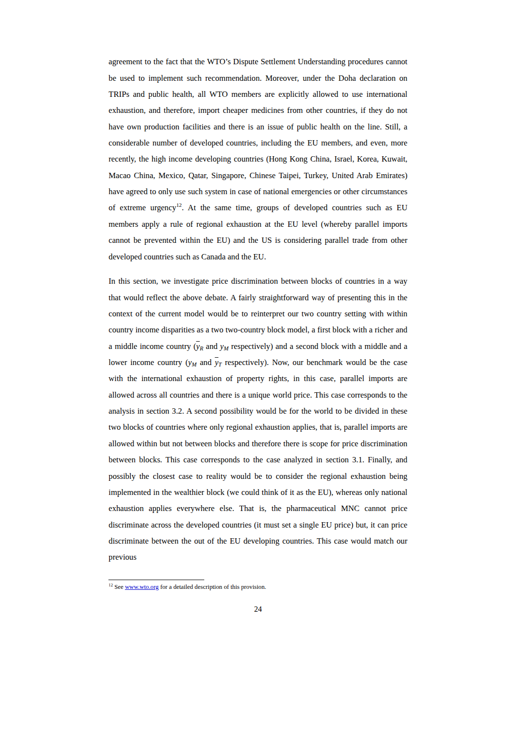agreement to the fact that the WTO’s Dispute Settlement Understanding procedures cannot be used to implement such recommendation. Moreover, under the Doha declaration on TRIPs and public health, all WTO members are explicitly allowed to use international exhaustion, and therefore, import cheaper medicines from other countries, if they do not have own production facilities and there is an issue of public health on the line. Still, a considerable number of developed countries, including the EU members, and even, more recently, the high income developing countries (Hong Kong China, Israel, Korea, Kuwait, Macao China, Mexico, Qatar, Singapore, Chinese Taipei, Turkey, United Arab Emirates) have agreed to only use such system in case of national emergencies or other circumstances of extreme urgency12. At the same time, groups of developed countries such as EU members apply a rule of regional exhaustion at the EU level (whereby parallel imports cannot be prevented within the EU) and the US is considering parallel trade from other developed countries such as Canada and the EU.
In this section, we investigate price discrimination between blocks of countries in a way that would reflect the above debate. A fairly straightforward way of presenting this in the context of the current model would be to reinterpret our two country setting with within country income disparities as a two two-country block model, a first block with a richer and a middle income country (yR and yM respectively) and a second block with a middle and a lower income country (yM and yT respectively). Now, our benchmark would be the case with the international exhaustion of property rights, in this case, parallel imports are allowed across all countries and there is a unique world price. This case corresponds to the analysis in section 3.2. A second possibility would be for the world to be divided in these two blocks of countries where only regional exhaustion applies, that is, parallel imports are allowed within but not between blocks and therefore there is scope for price discrimination between blocks. This case corresponds to the case analyzed in section 3.1. Finally, and possibly the closest case to reality would be to consider the regional exhaustion being implemented in the wealthier block (we could think of it as the EU), whereas only national exhaustion applies everywhere else. That is, the pharmaceutical MNC cannot price discriminate across the developed countries (it must set a single EU price) but, it can price discriminate between the out of the EU developing countries. This case would match our previous
12 See www.wto.org for a detailed description of this provision.
24